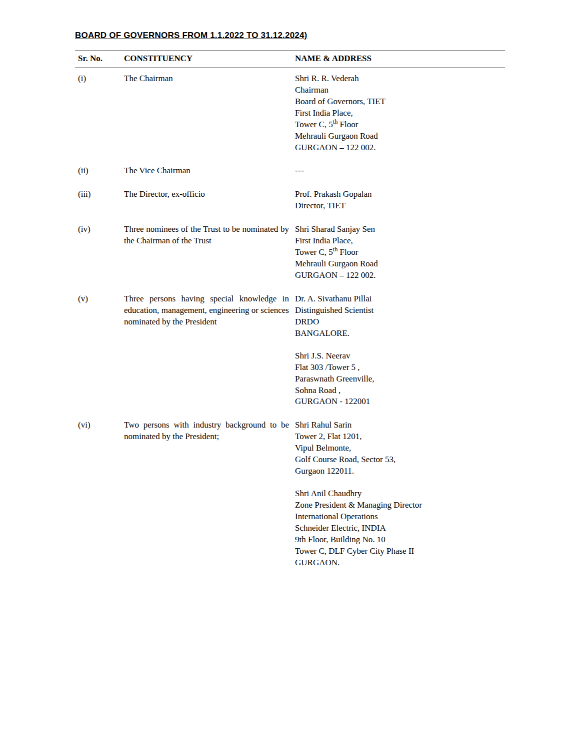BOARD OF GOVERNORS FROM 1.1.2022 TO 31.12.2024)
| Sr. No. | CONSTITUENCY | NAME & ADDRESS |
| --- | --- | --- |
| (i) | The Chairman | Shri R. R. Vederah Chairman Board of Governors, TIET First India Place, Tower C, 5 th Floor Mehrauli Gurgaon Road GURGAON – 122 002. |
| (ii) | The Vice Chairman | --- |
| (iii) | The Director, ex-officio | Prof. Prakash Gopalan Director, TIET |
| (iv) | Three nominees of the Trust to be nominated by the Chairman of the Trust | Shri Sharad Sanjay Sen First India Place, Tower C, 5 th Floor Mehrauli Gurgaon Road GURGAON – 122 002. |
| (v) | Three persons having special knowledge in education, management, engineering or sciences nominated by the President | Dr. A. Sivathanu Pillai Distinguished Scientist DRDO BANGALORE. Shri J.S. Neerav Flat 303 /Tower 5 , Paraswnath Greenville, Sohna Road , GURGAON - 122001 |
| (vi) | Two persons with industry background to be nominated by the President; | Shri Rahul Sarin Tower 2, Flat 1201, Vipul Belmonte, Golf Course Road, Sector 53, Gurgaon 122011. Shri Anil Chaudhry Zone President & Managing Director International Operations Schneider Electric, INDIA 9th Floor, Building No. 10 Tower C, DLF Cyber City Phase II GURGAON. |